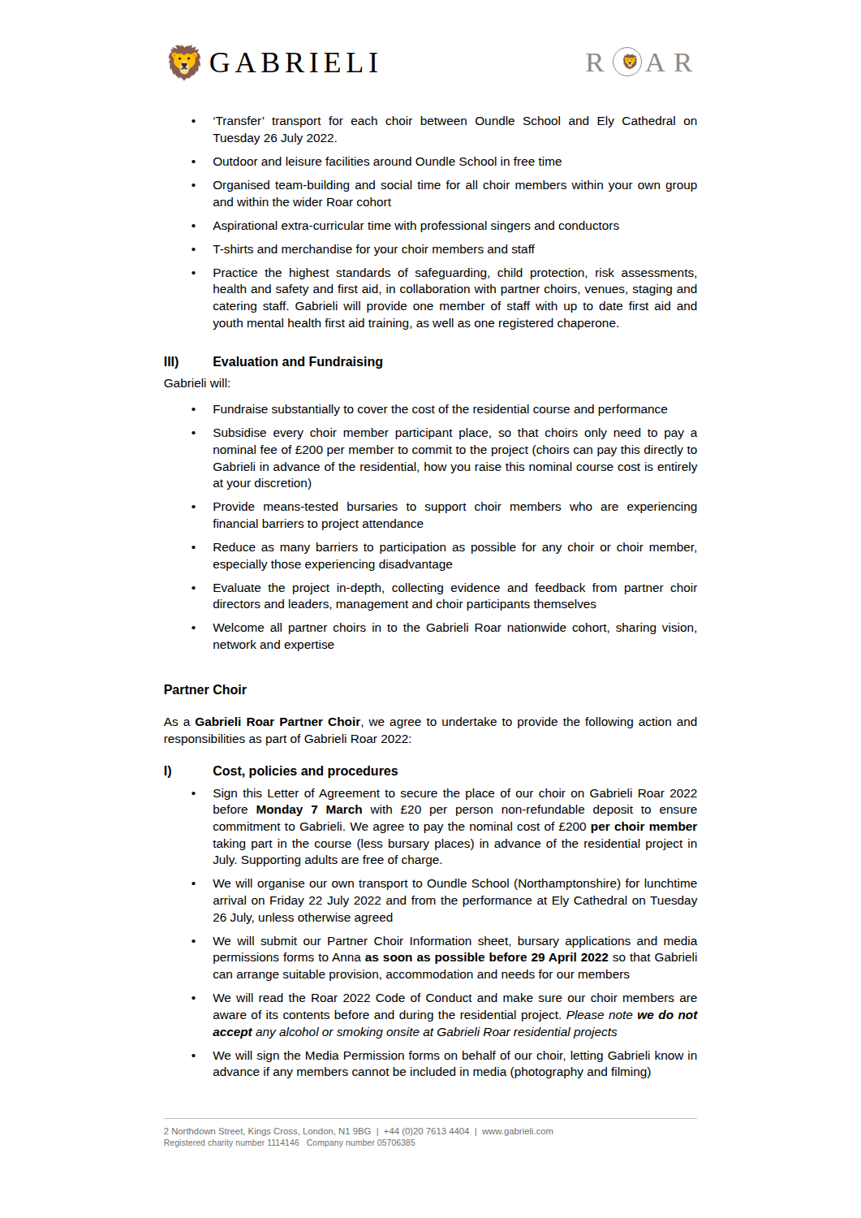🦁 GABRIELI
R 🦁 A R
‘Transfer’ transport for each choir between Oundle School and Ely Cathedral on Tuesday 26 July 2022.
Outdoor and leisure facilities around Oundle School in free time
Organised team-building and social time for all choir members within your own group and within the wider Roar cohort
Aspirational extra-curricular time with professional singers and conductors
T-shirts and merchandise for your choir members and staff
Practice the highest standards of safeguarding, child protection, risk assessments, health and safety and first aid, in collaboration with partner choirs, venues, staging and catering staff. Gabrieli will provide one member of staff with up to date first aid and youth mental health first aid training, as well as one registered chaperone.
III) Evaluation and Fundraising
Gabrieli will:
Fundraise substantially to cover the cost of the residential course and performance
Subsidise every choir member participant place, so that choirs only need to pay a nominal fee of £200 per member to commit to the project (choirs can pay this directly to Gabrieli in advance of the residential, how you raise this nominal course cost is entirely at your discretion)
Provide means-tested bursaries to support choir members who are experiencing financial barriers to project attendance
Reduce as many barriers to participation as possible for any choir or choir member, especially those experiencing disadvantage
Evaluate the project in-depth, collecting evidence and feedback from partner choir directors and leaders, management and choir participants themselves
Welcome all partner choirs in to the Gabrieli Roar nationwide cohort, sharing vision, network and expertise
Partner Choir
As a Gabrieli Roar Partner Choir, we agree to undertake to provide the following action and responsibilities as part of Gabrieli Roar 2022:
I) Cost, policies and procedures
Sign this Letter of Agreement to secure the place of our choir on Gabrieli Roar 2022 before Monday 7 March with £20 per person non-refundable deposit to ensure commitment to Gabrieli. We agree to pay the nominal cost of £200 per choir member taking part in the course (less bursary places) in advance of the residential project in July. Supporting adults are free of charge.
We will organise our own transport to Oundle School (Northamptonshire) for lunchtime arrival on Friday 22 July 2022 and from the performance at Ely Cathedral on Tuesday 26 July, unless otherwise agreed
We will submit our Partner Choir Information sheet, bursary applications and media permissions forms to Anna as soon as possible before 29 April 2022 so that Gabrieli can arrange suitable provision, accommodation and needs for our members
We will read the Roar 2022 Code of Conduct and make sure our choir members are aware of its contents before and during the residential project. Please note we do not accept any alcohol or smoking onsite at Gabrieli Roar residential projects
We will sign the Media Permission forms on behalf of our choir, letting Gabrieli know in advance if any members cannot be included in media (photography and filming)
2 Northdown Street, Kings Cross, London, N1 9BG | +44 (0)20 7613 4404 | www.gabrieli.com
Registered charity number 1114146 Company number 05706385